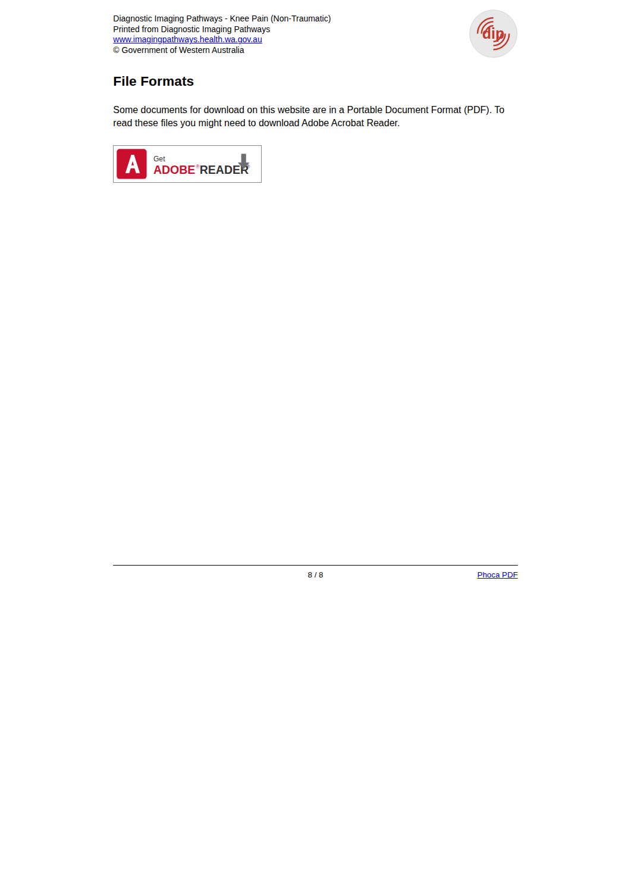Diagnostic Imaging Pathways - Knee Pain (Non-Traumatic)
Printed from Diagnostic Imaging Pathways
www.imagingpathways.health.wa.gov.au
© Government of Western Australia
dip
File Formats
Some documents for download on this website are in a Portable Document Format (PDF). To read these files you might need to download Adobe Acrobat Reader.
Get ADOBE READER ® ®
8 / 8
Phoca PDF